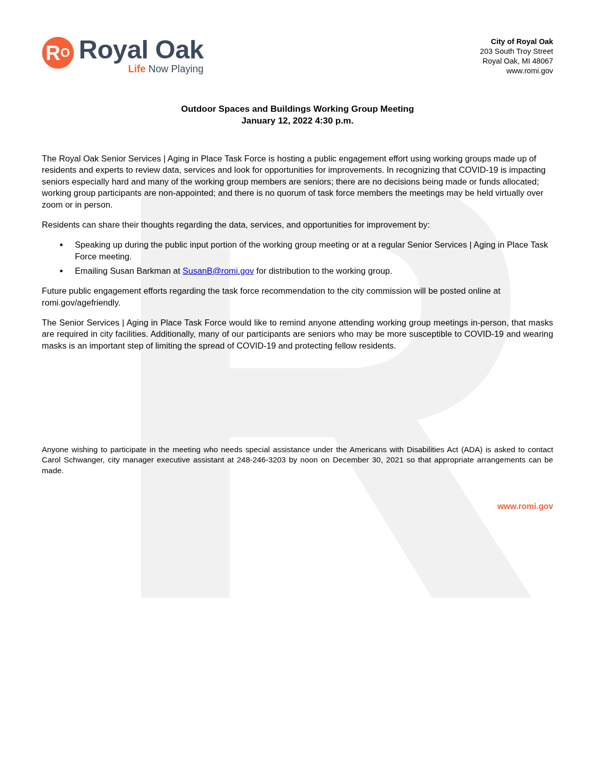R
RO
Royal Oak Life Now Playing
City of Royal Oak
203 South Troy Street
Royal Oak, MI 48067
www.romi.gov
Outdoor Spaces and Buildings Working Group Meeting January 12, 2022 4:30 p.m.
The Royal Oak Senior Services | Aging in Place Task Force is hosting a public engagement effort using working groups made up of residents and experts to review data, services and look for opportunities for improvements. In recognizing that COVID-19 is impacting seniors especially hard and many of the working group members are seniors; there are no decisions being made or funds allocated; working group participants are non-appointed; and there is no quorum of task force members the meetings may be held virtually over zoom or in person.
Residents can share their thoughts regarding the data, services, and opportunities for improvement by:
Speaking up during the public input portion of the working group meeting or at a regular Senior Services | Aging in Place Task Force meeting.
Emailing Susan Barkman at SusanB@romi.gov for distribution to the working group.
Future public engagement efforts regarding the task force recommendation to the city commission will be posted online at romi.gov/agefriendly.
The Senior Services | Aging in Place Task Force would like to remind anyone attending working group meetings in-person, that masks are required in city facilities. Additionally, many of our participants are seniors who may be more susceptible to COVID-19 and wearing masks is an important step of limiting the spread of COVID-19 and protecting fellow residents.
Anyone wishing to participate in the meeting who needs special assistance under the Americans with Disabilities Act (ADA) is asked to contact Carol Schwanger, city manager executive assistant at 248-246-3203 by noon on December 30, 2021 so that appropriate arrangements can be made.
www.romi.gov